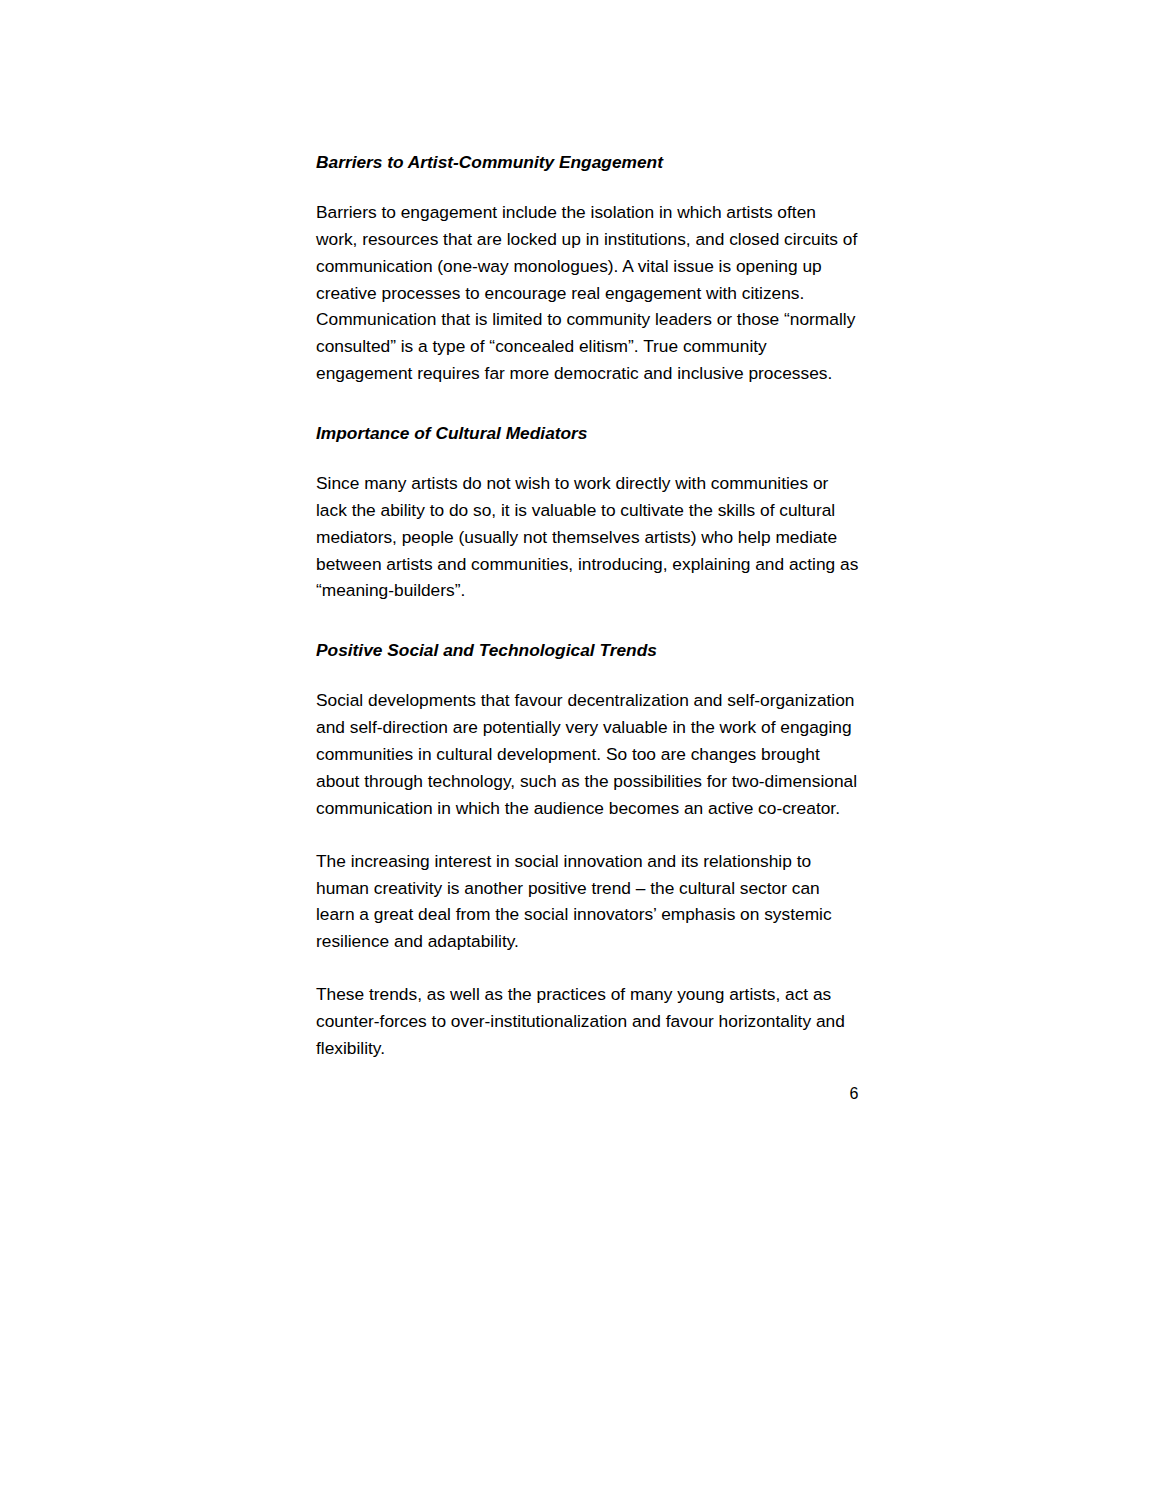Barriers to Artist-Community Engagement
Barriers to engagement include the isolation in which artists often work, resources that are locked up in institutions, and closed circuits of communication (one-way monologues). A vital issue is opening up creative processes to encourage real engagement with citizens. Communication that is limited to community leaders or those “normally consulted” is a type of “concealed elitism”. True community engagement requires far more democratic and inclusive processes.
Importance of Cultural Mediators
Since many artists do not wish to work directly with communities or lack the ability to do so, it is valuable to cultivate the skills of cultural mediators, people (usually not themselves artists) who help mediate between artists and communities, introducing, explaining and acting as “meaning-builders”.
Positive Social and Technological Trends
Social developments that favour decentralization and self-organization and self-direction are potentially very valuable in the work of engaging communities in cultural development. So too are changes brought about through technology, such as the possibilities for two-dimensional communication in which the audience becomes an active co-creator.
The increasing interest in social innovation and its relationship to human creativity is another positive trend – the cultural sector can learn a great deal from the social innovators’ emphasis on systemic resilience and adaptability.
These trends, as well as the practices of many young artists, act as counter-forces to over-institutionalization and favour horizontality and flexibility.
6